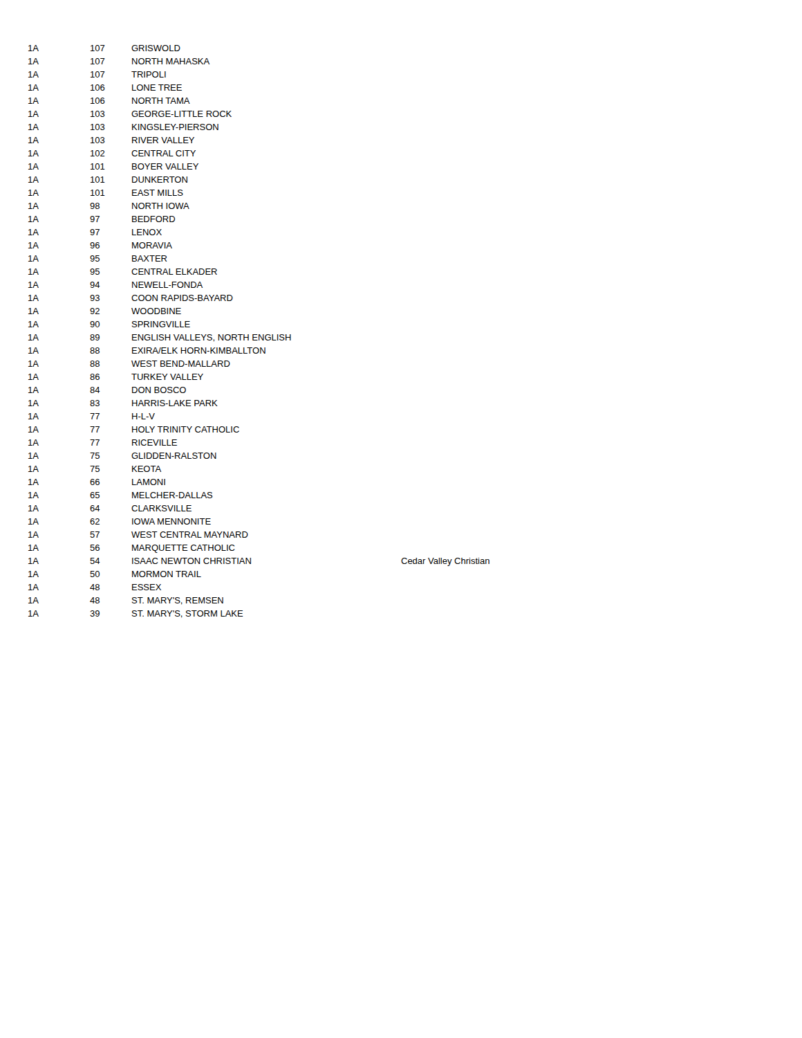| 1A | 107 | GRISWOLD | |
| 1A | 107 | NORTH MAHASKA | |
| 1A | 107 | TRIPOLI | |
| 1A | 106 | LONE TREE | |
| 1A | 106 | NORTH TAMA | |
| 1A | 103 | GEORGE-LITTLE ROCK | |
| 1A | 103 | KINGSLEY-PIERSON | |
| 1A | 103 | RIVER VALLEY | |
| 1A | 102 | CENTRAL CITY | |
| 1A | 101 | BOYER VALLEY | |
| 1A | 101 | DUNKERTON | |
| 1A | 101 | EAST MILLS | |
| 1A | 98 | NORTH IOWA | |
| 1A | 97 | BEDFORD | |
| 1A | 97 | LENOX | |
| 1A | 96 | MORAVIA | |
| 1A | 95 | BAXTER | |
| 1A | 95 | CENTRAL ELKADER | |
| 1A | 94 | NEWELL-FONDA | |
| 1A | 93 | COON RAPIDS-BAYARD | |
| 1A | 92 | WOODBINE | |
| 1A | 90 | SPRINGVILLE | |
| 1A | 89 | ENGLISH VALLEYS, NORTH ENGLISH | |
| 1A | 88 | EXIRA/ELK HORN-KIMBALLTON | |
| 1A | 88 | WEST BEND-MALLARD | |
| 1A | 86 | TURKEY VALLEY | |
| 1A | 84 | DON BOSCO | |
| 1A | 83 | HARRIS-LAKE PARK | |
| 1A | 77 | H-L-V | |
| 1A | 77 | HOLY TRINITY CATHOLIC | |
| 1A | 77 | RICEVILLE | |
| 1A | 75 | GLIDDEN-RALSTON | |
| 1A | 75 | KEOTA | |
| 1A | 66 | LAMONI | |
| 1A | 65 | MELCHER-DALLAS | |
| 1A | 64 | CLARKSVILLE | |
| 1A | 62 | IOWA MENNONITE | |
| 1A | 57 | WEST CENTRAL MAYNARD | |
| 1A | 56 | MARQUETTE CATHOLIC | |
| 1A | 54 | ISAAC NEWTON CHRISTIAN | Cedar Valley Christian |
| 1A | 50 | MORMON TRAIL | |
| 1A | 48 | ESSEX | |
| 1A | 48 | ST. MARY'S, REMSEN | |
| 1A | 39 | ST. MARY'S, STORM LAKE | |